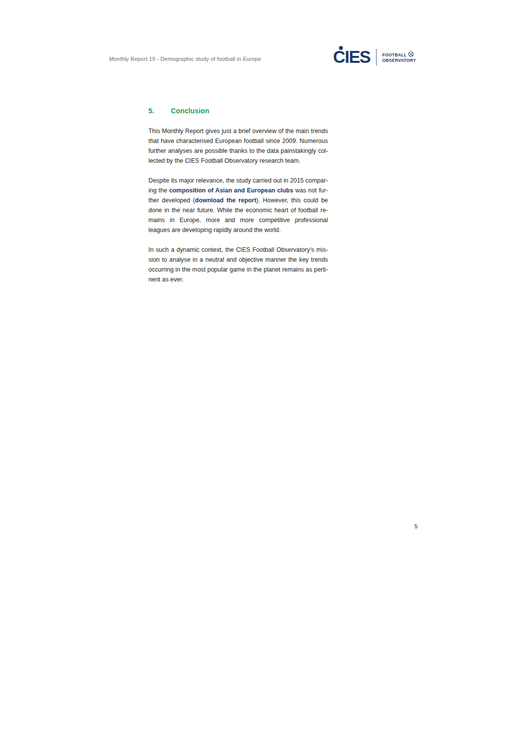Monthly Report 19 - Demographic study of football in Europe
CI ES
FOOTBALL
OBSERVATORY
5. Conclusion
This Monthly Report gives just a brief overview of the main trends that have characterised European football since 2009. Numerous further analyses are possible thanks to the data painstakingly collected by the CIES Football Observatory research team.
Despite its major relevance, the study carried out in 2015 comparing the composition of Asian and European clubs was not further developed (download the report). However, this could be done in the near future. While the economic heart of football remains in Europe, more and more competitive professional leagues are developing rapidly around the world.
In such a dynamic context, the CIES Football Observatory's mission to analyse in a neutral and objective manner the key trends occurring in the most popular game in the planet remains as pertinent as ever.
5